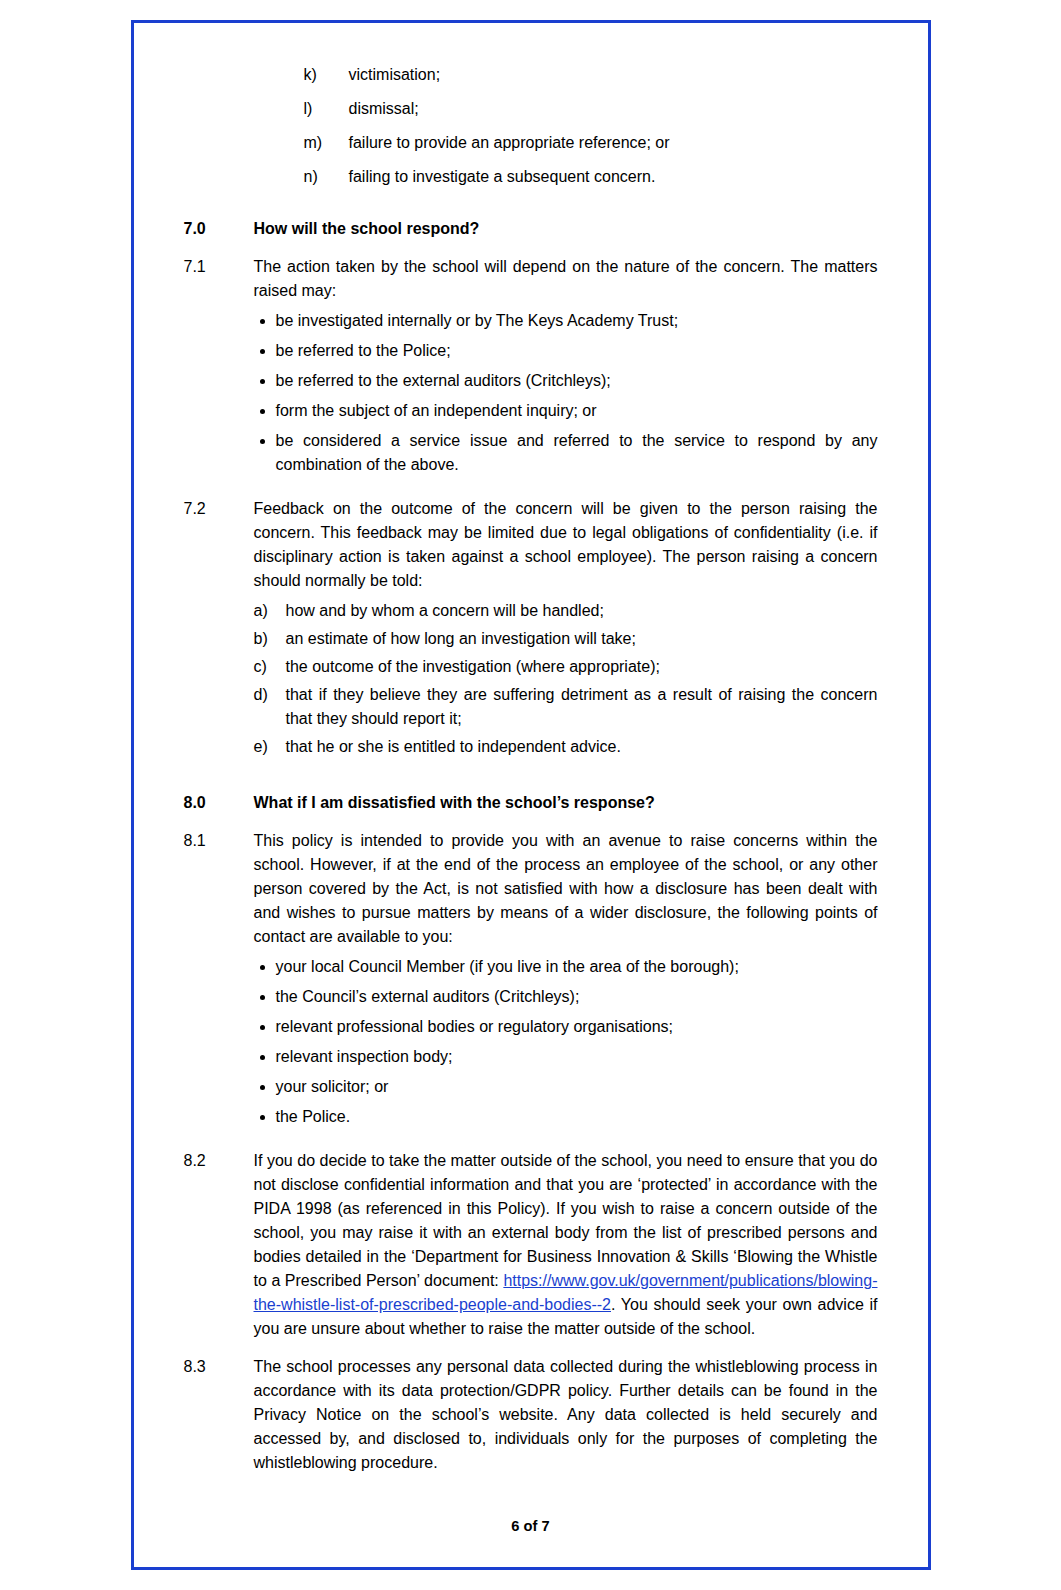k) victimisation;
l) dismissal;
m) failure to provide an appropriate reference; or
n) failing to investigate a subsequent concern.
7.0
How will the school respond?
7.1
The action taken by the school will depend on the nature of the concern. The matters raised may:
be investigated internally or by The Keys Academy Trust;
be referred to the Police;
be referred to the external auditors (Critchleys);
form the subject of an independent inquiry; or
be considered a service issue and referred to the service to respond by any combination of the above.
7.2
Feedback on the outcome of the concern will be given to the person raising the concern. This feedback may be limited due to legal obligations of confidentiality (i.e. if disciplinary action is taken against a school employee). The person raising a concern should normally be told:
a) how and by whom a concern will be handled;
b) an estimate of how long an investigation will take;
c) the outcome of the investigation (where appropriate);
d) that if they believe they are suffering detriment as a result of raising the concern that they should report it;
e) that he or she is entitled to independent advice.
8.0
What if I am dissatisfied with the school’s response?
8.1
This policy is intended to provide you with an avenue to raise concerns within the school. However, if at the end of the process an employee of the school, or any other person covered by the Act, is not satisfied with how a disclosure has been dealt with and wishes to pursue matters by means of a wider disclosure, the following points of contact are available to you:
your local Council Member (if you live in the area of the borough);
the Council’s external auditors (Critchleys);
relevant professional bodies or regulatory organisations;
relevant inspection body;
your solicitor; or
the Police.
8.2
If you do decide to take the matter outside of the school, you need to ensure that you do not disclose confidential information and that you are ‘protected’ in accordance with the PIDA 1998 (as referenced in this Policy). If you wish to raise a concern outside of the school, you may raise it with an external body from the list of prescribed persons and bodies detailed in the ‘Department for Business Innovation & Skills ‘Blowing the Whistle to a Prescribed Person’ document: https://www.gov.uk/government/publications/blowing-the-whistle-list-of-prescribed-people-and-bodies--2. You should seek your own advice if you are unsure about whether to raise the matter outside of the school.
8.3
The school processes any personal data collected during the whistleblowing process in accordance with its data protection/GDPR policy. Further details can be found in the Privacy Notice on the school’s website. Any data collected is held securely and accessed by, and disclosed to, individuals only for the purposes of completing the whistleblowing procedure.
6 of 7